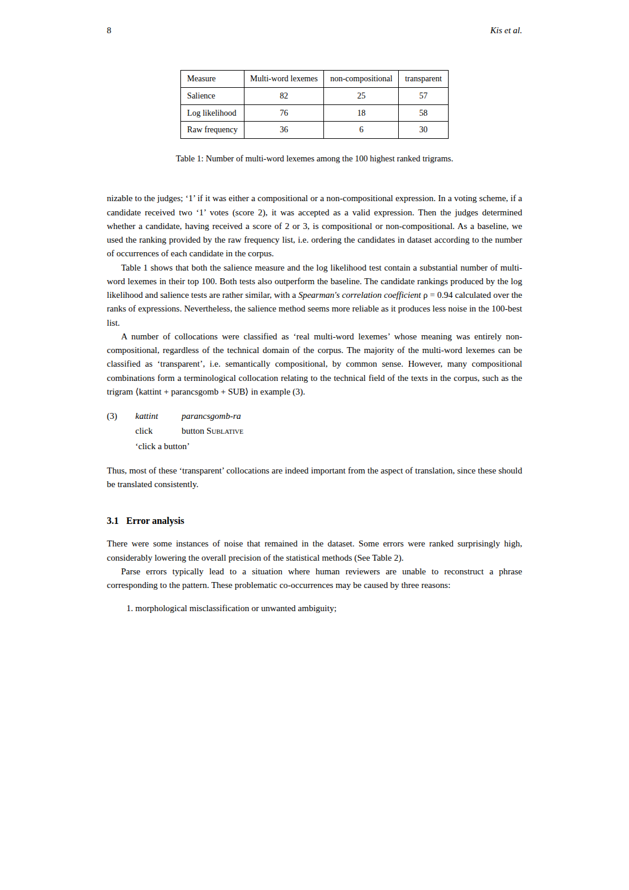8 Kis et al.
| Measure | Multi-word lexemes | non-compositional | transparent |
| --- | --- | --- | --- |
| Salience | 82 | 25 | 57 |
| Log likelihood | 76 | 18 | 58 |
| Raw frequency | 36 | 6 | 30 |
Table 1: Number of multi-word lexemes among the 100 highest ranked trigrams.
nizable to the judges; ‘1’ if it was either a compositional or a non-compositional expression. In a voting scheme, if a candidate received two ‘1’ votes (score 2), it was accepted as a valid expression. Then the judges determined whether a candidate, having received a score of 2 or 3, is compositional or non-compositional. As a baseline, we used the ranking provided by the raw frequency list, i.e. ordering the candidates in dataset according to the number of occurrences of each candidate in the corpus.
Table 1 shows that both the salience measure and the log likelihood test contain a substantial number of multi-word lexemes in their top 100. Both tests also outperform the baseline. The candidate rankings produced by the log likelihood and salience tests are rather similar, with a Spearman's correlation coefficient ρ = 0.94 calculated over the ranks of expressions. Nevertheless, the salience method seems more reliable as it produces less noise in the 100-best list.
A number of collocations were classified as ‘real multi-word lexemes’ whose meaning was entirely non-compositional, regardless of the technical domain of the corpus. The majority of the multi-word lexemes can be classified as ‘transparent’, i.e. semantically compositional, by common sense. However, many compositional combinations form a terminological collocation relating to the technical field of the texts in the corpus, such as the trigram ⟨kattint + parancsgomb + SUB⟩ in example (3).
(3)
kattint parancsgomb-ra
click button Sublative
‘click a button’
Thus, most of these ‘transparent’ collocations are indeed important from the aspect of translation, since these should be translated consistently.
3.1 Error analysis
There were some instances of noise that remained in the dataset. Some errors were ranked surprisingly high, considerably lowering the overall precision of the statistical methods (See Table 2).
Parse errors typically lead to a situation where human reviewers are unable to reconstruct a phrase corresponding to the pattern. These problematic co-occurrences may be caused by three reasons:
morphological misclassification or unwanted ambiguity;